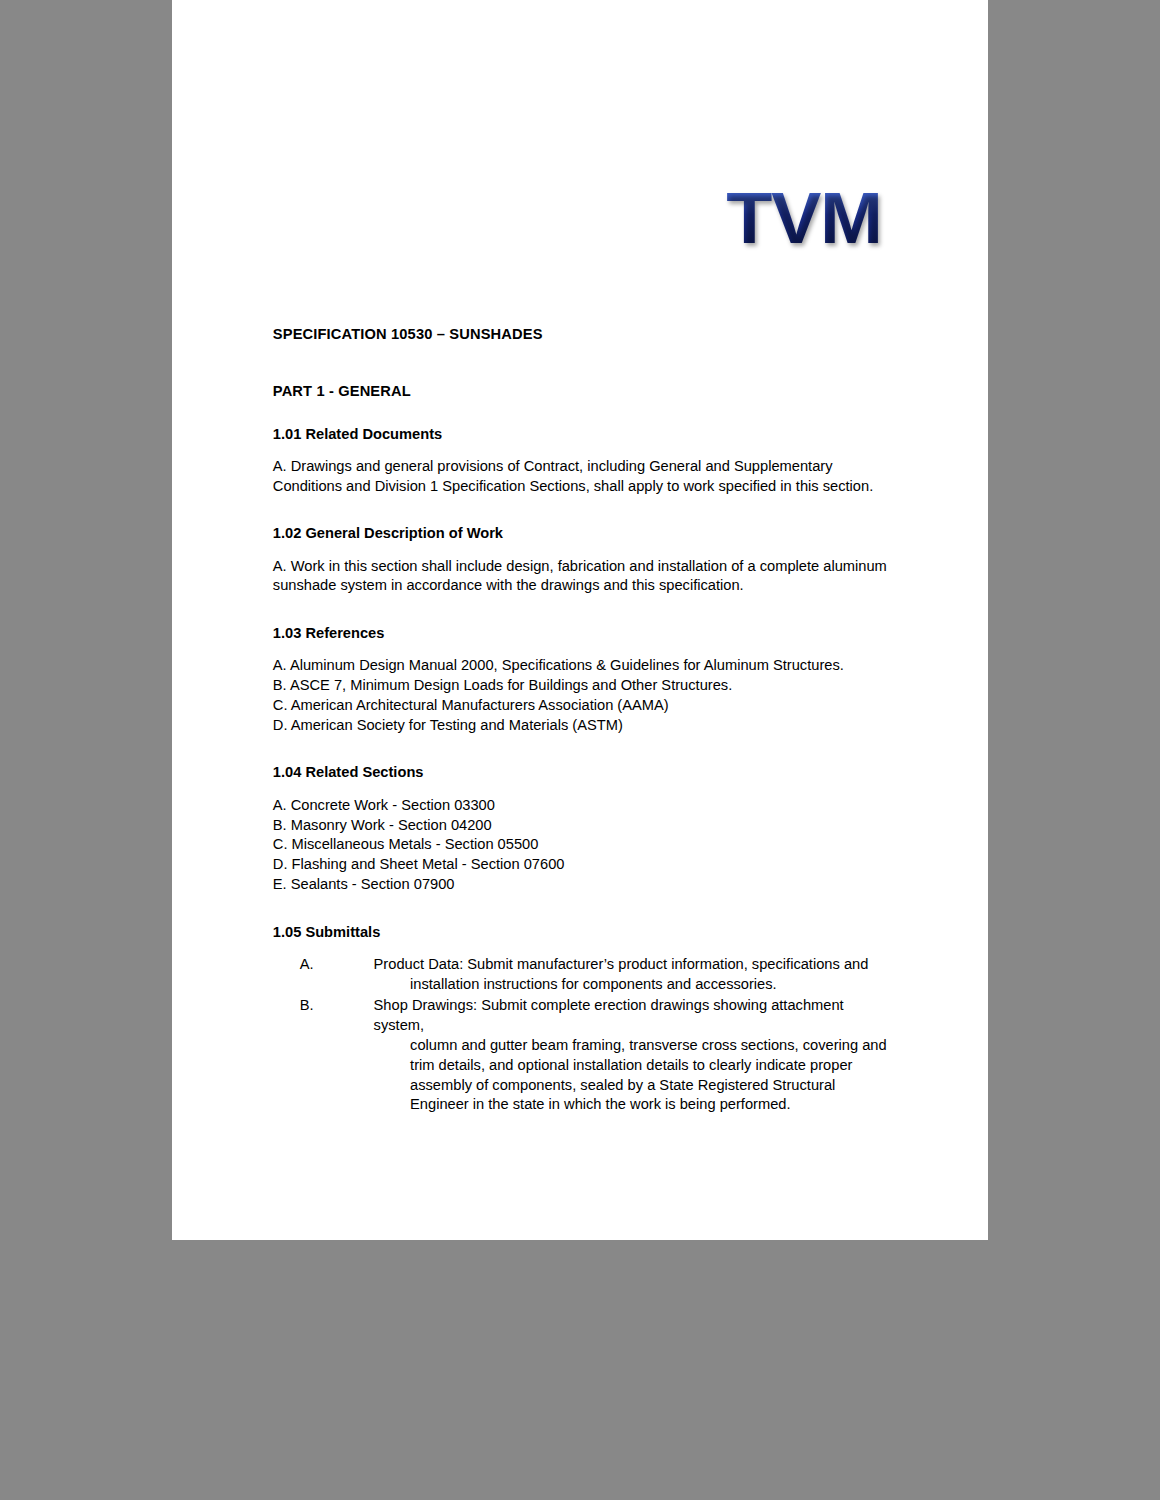TVM
SPECIFICATION 10530 – SUNSHADES
PART 1 - GENERAL
1.01 Related Documents
A. Drawings and general provisions of Contract, including General and Supplementary Conditions and Division 1 Specification Sections, shall apply to work specified in this section.
1.02 General Description of Work
A. Work in this section shall include design, fabrication and installation of a complete aluminum sunshade system in accordance with the drawings and this specification.
1.03 References
A. Aluminum Design Manual 2000, Specifications & Guidelines for Aluminum Structures.
B. ASCE 7, Minimum Design Loads for Buildings and Other Structures.
C. American Architectural Manufacturers Association (AAMA)
D. American Society for Testing and Materials (ASTM)
1.04 Related Sections
A. Concrete Work - Section 03300
B. Masonry Work - Section 04200
C. Miscellaneous Metals - Section 05500
D. Flashing and Sheet Metal - Section 07600
E. Sealants - Section 07900
1.05 Submittals
A. Product Data: Submit manufacturer’s product information, specifications andinstallation instructions for components and accessories.
B. Shop Drawings: Submit complete erection drawings showing attachment system,column and gutter beam framing, transverse cross sections, covering and trim details, and optional installation details to clearly indicate proper assembly of components, sealed by a State Registered Structural Engineer in the state in which the work is being performed.